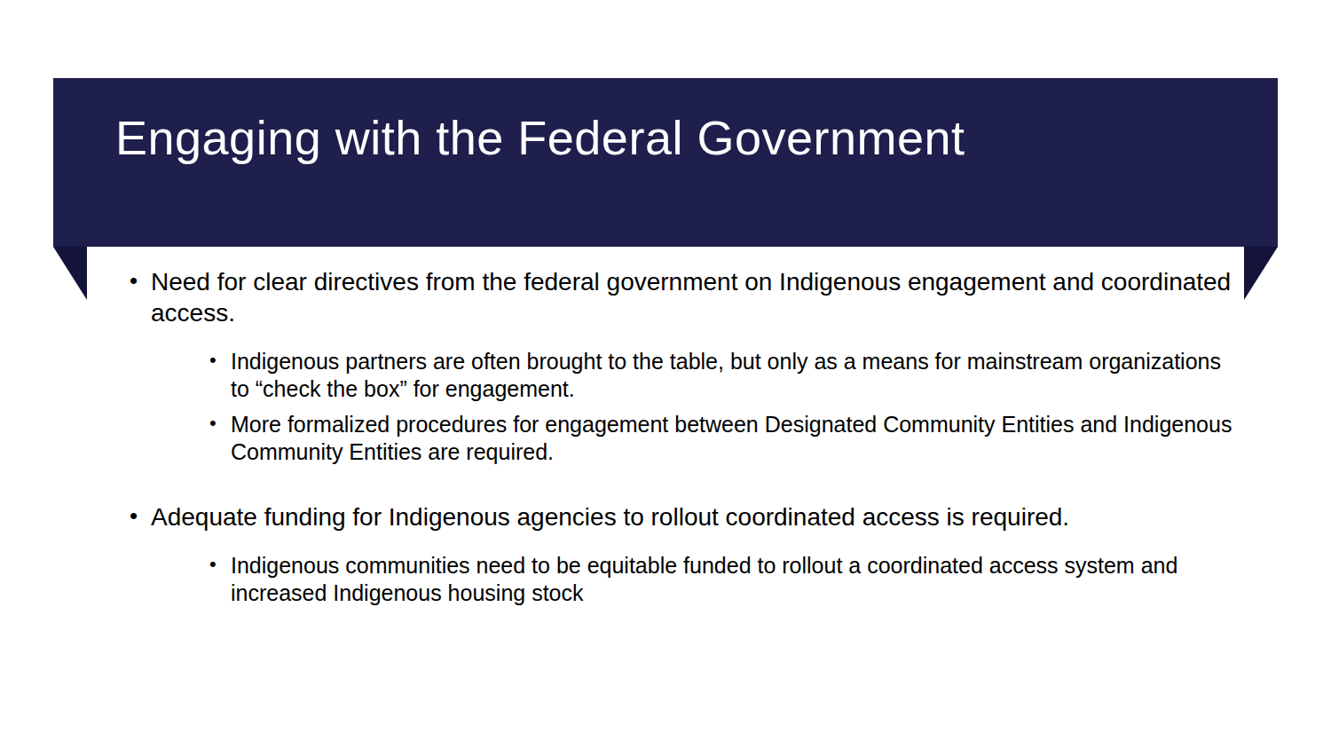Engaging with the Federal Government
Need for clear directives from the federal government on Indigenous engagement and coordinated access.
Indigenous partners are often brought to the table, but only as a means for mainstream organizations to “check the box” for engagement.
More formalized procedures for engagement between Designated Community Entities and Indigenous Community Entities are required.
Adequate funding for Indigenous agencies to rollout coordinated access is required.
Indigenous communities need to be equitable funded to rollout a coordinated access system and increased Indigenous housing stock